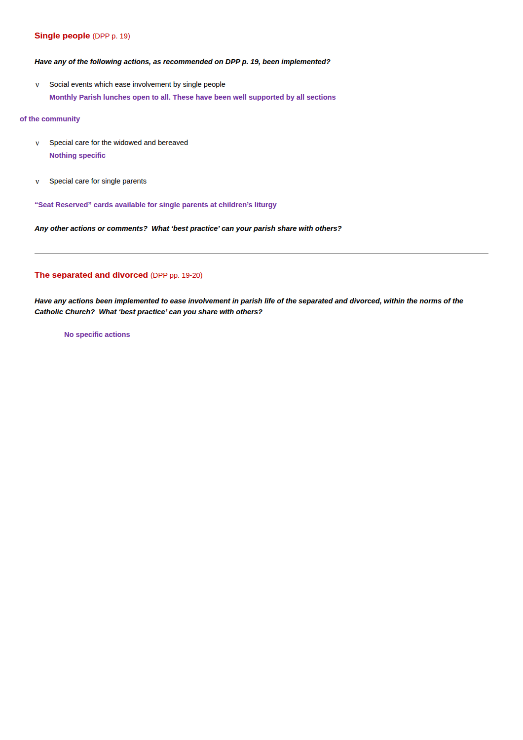Single people (DPP p. 19)
Have any of the following actions, as recommended on DPP p. 19, been implemented?
Social events which ease involvement by single people Monthly Parish lunches open to all. These have been well supported by all sections
of the community
Special care for the widowed and bereaved Nothing specific
Special care for single parents
“Seat Reserved” cards available for single parents at children’s liturgy
Any other actions or comments? What ‘best practice’ can your parish share with others?
The separated and divorced (DPP pp. 19-20)
Have any actions been implemented to ease involvement in parish life of the separated and divorced, within the norms of the Catholic Church? What ‘best practice’ can you share with others?
No specific actions